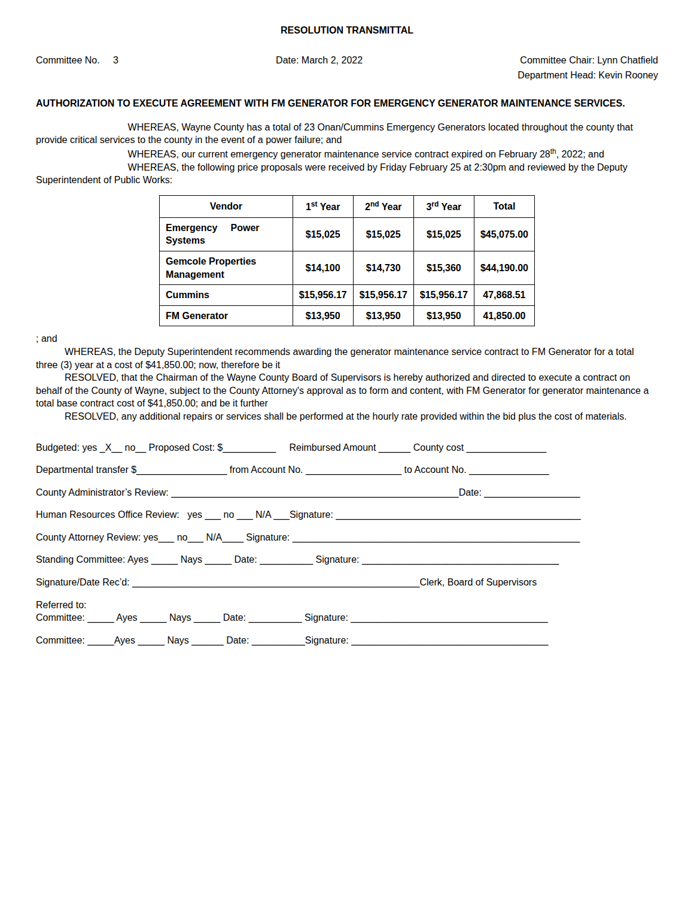RESOLUTION TRANSMITTAL
Committee No. 3
Date: March 2, 2022
Committee Chair: Lynn Chatfield
Department Head: Kevin Rooney
AUTHORIZATION TO EXECUTE AGREEMENT WITH FM GENERATOR FOR EMERGENCY GENERATOR MAINTENANCE SERVICES.
WHEREAS, Wayne County has a total of 23 Onan/Cummins Emergency Generators located throughout the county that provide critical services to the county in the event of a power failure; and
WHEREAS, our current emergency generator maintenance service contract expired on February 28th, 2022; and
WHEREAS, the following price proposals were received by Friday February 25 at 2:30pm and reviewed by the Deputy Superintendent of Public Works:
| Vendor | 1 st Year | 2 nd Year | 3 rd Year | Total |
| --- | --- | --- | --- | --- |
| Emergency Power Systems | $15,025 | $15,025 | $15,025 | $45,075.00 |
| Gemcole Properties Management | $14,100 | $14,730 | $15,360 | $44,190.00 |
| Cummins | $15,956.17 | $15,956.17 | $15,956.17 | 47,868.51 |
| FM Generator | $13,950 | $13,950 | $13,950 | 41,850.00 |
; and
WHEREAS, the Deputy Superintendent recommends awarding the generator maintenance service contract to FM Generator for a total three (3) year at a cost of $41,850.00; now, therefore be it
RESOLVED, that the Chairman of the Wayne County Board of Supervisors is hereby authorized and directed to execute a contract on behalf of the County of Wayne, subject to the County Attorney's approval as to form and content, with FM Generator for generator maintenance a total base contract cost of $41,850.00; and be it further
RESOLVED, any additional repairs or services shall be performed at the hourly rate provided within the bid plus the cost of materials.
Budgeted: yes _X__ no__ Proposed Cost: $__________ Reimbursed Amount ______ County cost _______________
Departmental transfer $_________________ from Account No. __________________ to Account No. _______________
County Administrator’s Review: ______________________________________________________Date: __________________
Human Resources Office Review: yes ___ no ___ N/A ___Signature: ______________________________________________
County Attorney Review: yes___ no___ N/A____ Signature: ______________________________________________________
Standing Committee: Ayes _____ Nays _____ Date: __________ Signature: _____________________________________
Signature/Date Rec’d: ______________________________________________________Clerk, Board of Supervisors
Referred to:
Committee: _____ Ayes _____ Nays _____ Date: __________ Signature: _____________________________________
Committee: _____Ayes _____ Nays ______ Date: __________Signature: _____________________________________